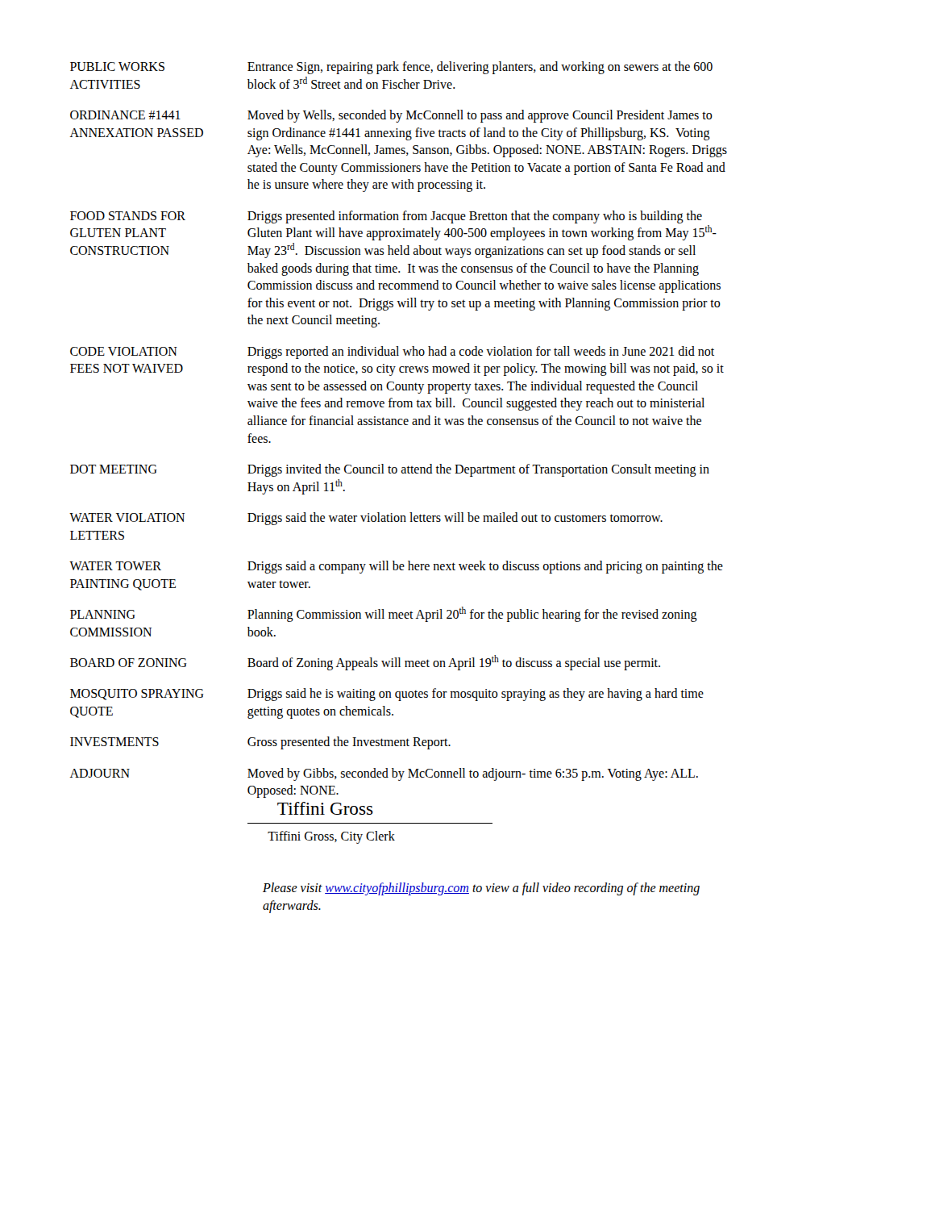| Public Works Activities | Entrance Sign, repairing park fence, delivering planters, and working on sewers at the 600 block of 3 rd Street and on Fischer Drive. |
| Ordinance #1441 Annexation Passed | Moved by Wells, seconded by McConnell to pass and approve Council President James to sign Ordinance #1441 annexing five tracts of land to the City of Phillipsburg, KS. Voting Aye: Wells, McConnell, James, Sanson, Gibbs. Opposed: NONE. ABSTAIN: Rogers. Driggs stated the County Commissioners have the Petition to Vacate a portion of Santa Fe Road and he is unsure where they are with processing it. |
| Food Stands for Gluten Plant Construction | Driggs presented information from Jacque Bretton that the company who is building the Gluten Plant will have approximately 400-500 employees in town working from May 15 th - May 23 rd . Discussion was held about ways organizations can set up food stands or sell baked goods during that time. It was the consensus of the Council to have the Planning Commission discuss and recommend to Council whether to waive sales license applications for this event or not. Driggs will try to set up a meeting with Planning Commission prior to the next Council meeting. |
| Code Violation Fees Not Waived | Driggs reported an individual who had a code violation for tall weeds in June 2021 did not respond to the notice, so city crews mowed it per policy. The mowing bill was not paid, so it was sent to be assessed on County property taxes. The individual requested the Council waive the fees and remove from tax bill. Council suggested they reach out to ministerial alliance for financial assistance and it was the consensus of the Council to not waive the fees. |
| DOT Meeting | Driggs invited the Council to attend the Department of Transportation Consult meeting in Hays on April 11 th . |
| Water Violation Letters | Driggs said the water violation letters will be mailed out to customers tomorrow. |
| Water Tower Painting Quote | Driggs said a company will be here next week to discuss options and pricing on painting the water tower. |
| Planning Commission | Planning Commission will meet April 20 th for the public hearing for the revised zoning book. |
| Board of Zoning | Board of Zoning Appeals will meet on April 19 th to discuss a special use permit. |
| Mosquito Spraying Quote | Driggs said he is waiting on quotes for mosquito spraying as they are having a hard time getting quotes on chemicals. |
| Investments | Gross presented the Investment Report. |
| Adjourn | Moved by Gibbs, seconded by McConnell to adjourn- time 6:35 p.m. Voting Aye: ALL. Opposed: NONE. Tiffini Gross Tiffini Gross, City Clerk |
Please visit www.cityofphillipsburg.com to view a full video recording of the meeting afterwards.